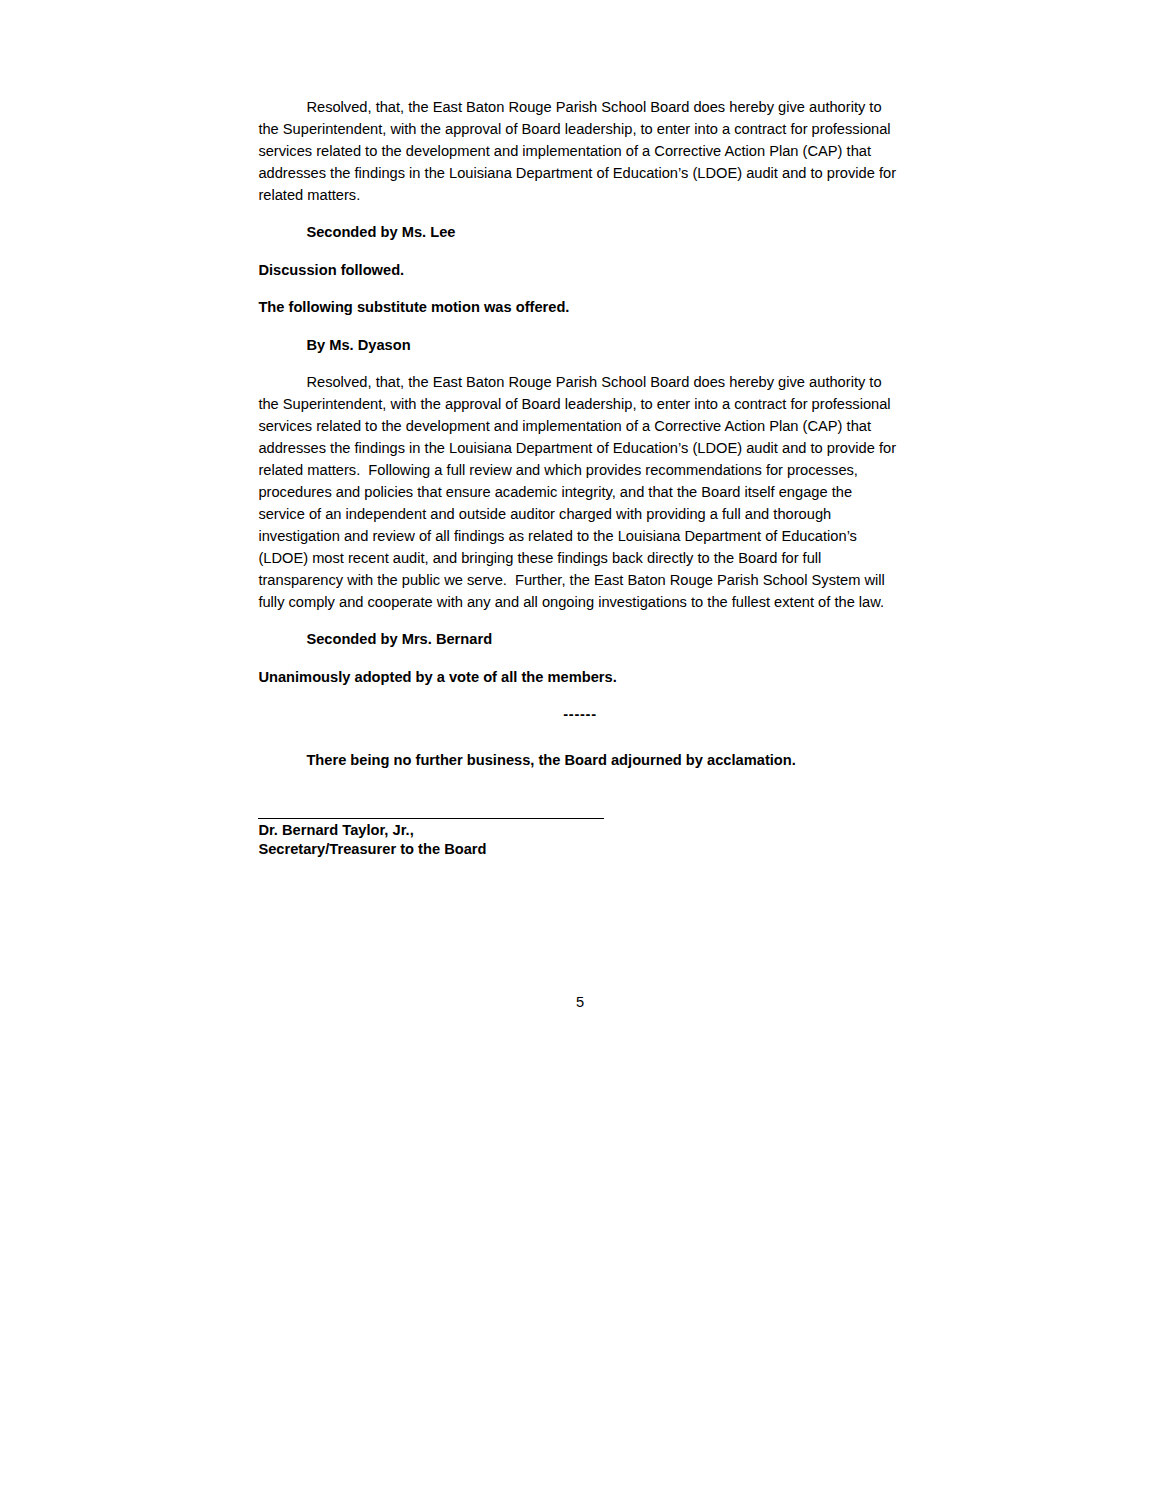Resolved, that, the East Baton Rouge Parish School Board does hereby give authority to the Superintendent, with the approval of Board leadership, to enter into a contract for professional services related to the development and implementation of a Corrective Action Plan (CAP) that addresses the findings in the Louisiana Department of Education’s (LDOE) audit and to provide for related matters.
Seconded by Ms. Lee
Discussion followed.
The following substitute motion was offered.
By Ms. Dyason
Resolved, that, the East Baton Rouge Parish School Board does hereby give authority to the Superintendent, with the approval of Board leadership, to enter into a contract for professional services related to the development and implementation of a Corrective Action Plan (CAP) that addresses the findings in the Louisiana Department of Education’s (LDOE) audit and to provide for related matters. Following a full review and which provides recommendations for processes, procedures and policies that ensure academic integrity, and that the Board itself engage the service of an independent and outside auditor charged with providing a full and thorough investigation and review of all findings as related to the Louisiana Department of Education’s (LDOE) most recent audit, and bringing these findings back directly to the Board for full transparency with the public we serve. Further, the East Baton Rouge Parish School System will fully comply and cooperate with any and all ongoing investigations to the fullest extent of the law.
Seconded by Mrs. Bernard
Unanimously adopted by a vote of all the members.
------
There being no further business, the Board adjourned by acclamation.
Dr. Bernard Taylor, Jr.,
Secretary/Treasurer to the Board
5